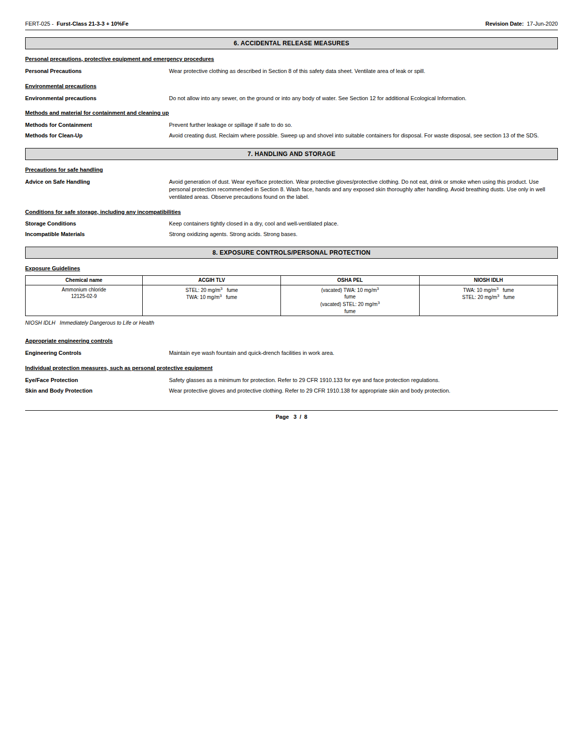FERT-025 - Furst-Class 21-3-3 + 10%Fe
Revision Date: 17-Jun-2020
6. ACCIDENTAL RELEASE MEASURES
Personal precautions, protective equipment and emergency procedures
| Personal Precautions | Wear protective clothing as described in Section 8 of this safety data sheet. Ventilate area of leak or spill. |
Environmental precautions
| Environmental precautions | Do not allow into any sewer, on the ground or into any body of water. See Section 12 for additional Ecological Information. |
Methods and material for containment and cleaning up
| Methods for Containment | Prevent further leakage or spillage if safe to do so. |
| Methods for Clean-Up | Avoid creating dust. Reclaim where possible. Sweep up and shovel into suitable containers for disposal. For waste disposal, see section 13 of the SDS. |
7. HANDLING AND STORAGE
Precautions for safe handling
| Advice on Safe Handling | Avoid generation of dust. Wear eye/face protection. Wear protective gloves/protective clothing. Do not eat, drink or smoke when using this product. Use personal protection recommended in Section 8. Wash face, hands and any exposed skin thoroughly after handling. Avoid breathing dusts. Use only in well ventilated areas. Observe precautions found on the label. |
Conditions for safe storage, including any incompatibilities
| Storage Conditions | Keep containers tightly closed in a dry, cool and well-ventilated place. |
| Incompatible Materials | Strong oxidizing agents. Strong acids. Strong bases. |
8. EXPOSURE CONTROLS/PERSONAL PROTECTION
Exposure Guidelines
| Chemical name | ACGIH TLV | OSHA PEL | NIOSH IDLH |
| --- | --- | --- | --- |
| Ammonium chloride 12125-02-9 | STEL: 20 mg/m 3 fume TWA: 10 mg/m 3 fume | (vacated) TWA: 10 mg/m 3 fume (vacated) STEL: 20 mg/m 3 fume | TWA: 10 mg/m 3 fume STEL: 20 mg/m 3 fume |
NIOSH IDLH Immediately Dangerous to Life or Health
Appropriate engineering controls
| Engineering Controls | Maintain eye wash fountain and quick-drench facilities in work area. |
Individual protection measures, such as personal protective equipment
| Eye/Face Protection | Safety glasses as a minimum for protection. Refer to 29 CFR 1910.133 for eye and face protection regulations. |
| Skin and Body Protection | Wear protective gloves and protective clothing. Refer to 29 CFR 1910.138 for appropriate skin and body protection. |
Page 3 / 8